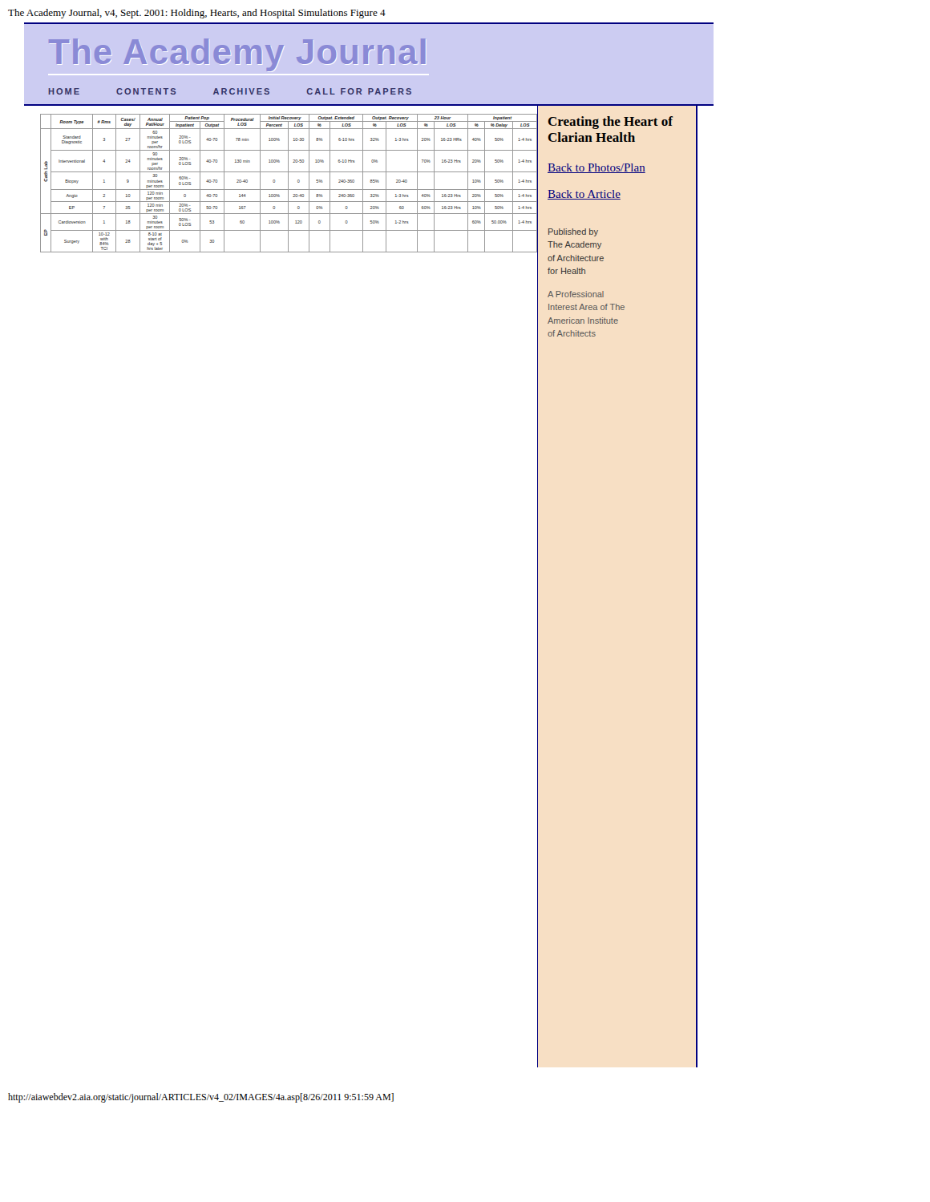The Academy Journal, v4, Sept. 2001: Holding, Hearts, and Hospital Simulations Figure 4
The Academy Journal
HOME CONTENTS ARCHIVES CALL FOR PAPERS
| | Room Type | # Rms | Cases/ day | Annual Pat/Hour | Patient Pop | Procedural LOS | Initial Recovery | Outpat. Extended | Outpat. Recovery | 23 Hour | Inpatient |
| --- | --- | --- | --- | --- | --- | --- | --- | --- | --- | --- | --- |
| Inpatient | Outpat | Percent | LOS | % | LOS | % | LOS | % | LOS | % | % Delay | LOS |
| Cath Lab | Standard Diagnostic | 3 | 27 | 60 minutes per room/hr | 20% - 0 LOS | 40-70 | 78 min | 100% | 10-30 | 8% | 6-10 hrs | 32% | 1-3 hrs | 20% | 16-23 HRs | 40% | 50% | 1-4 hrs |
| Interventional | 4 | 24 | 90 minutes per room/hr | 20% - 0 LOS | 40-70 | 130 min | 100% | 20-50 | 10% | 6-10 Hrs | 0% | | 70% | 16-23 Hrs | 20% | 50% | 1-4 hrs |
| Biopsy | 1 | 9 | 30 minutes per room | 60% - 0 LOS | 40-70 | 20-40 | 0 | 0 | 5% | 240-360 | 85% | 20-40 | | | 10% | 50% | 1-4 hrs |
| Angio | 2 | 10 | 120 min per room | 0 | 40-70 | 144 | 100% | 20-40 | 8% | 240-360 | 32% | 1-3 hrs | 40% | 16-23 Hrs | 20% | 50% | 1-4 hrs |
| EP | 7 | 35 | 120 min per room | 20% - 0 LOS | 50-70 | 167 | 0 | 0 | 0% | 0 | 20% | 60 | 60% | 16-23 Hrs | 10% | 50% | 1-4 hrs |
| EP | Cardioversion | 1 | 18 | 30 minutes per room | 50% - 0 LOS | 53 | 60 | 100% | 120 | 0 | 0 | 50% | 1-2 hrs | | | 60% | 50.00% | 1-4 hrs |
| Surgery | 10-12 with 84% TCI | 28 | 8-10 at start of day + 5 hrs later | 0% | 30 | | | | | | | | | | | | |
Creating the Heart of Clarian Health
Back to Photos/Plan
Back to Article
Published by
The Academy
of Architecture
for Health
A Professional
Interest Area of The
American Institute
of Architects
http://aiawebdev2.aia.org/static/journal/ARTICLES/v4_02/IMAGES/4a.asp[8/26/2011 9:51:59 AM]